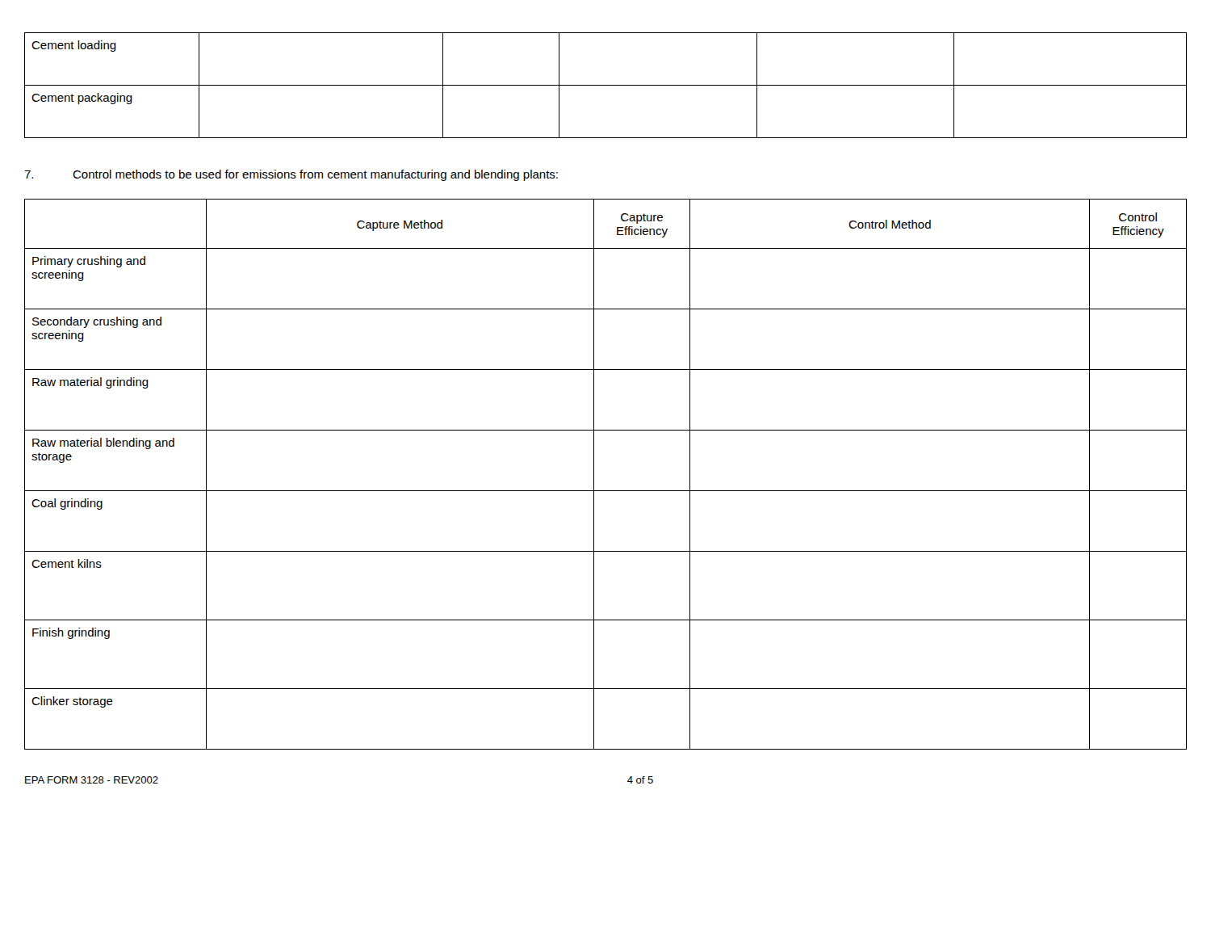| Cement loading | | | | | |
| Cement packaging | | | | | |
7. Control methods to be used for emissions from cement manufacturing and blending plants:
| | Capture Method | Capture Efficiency | Control Method | Control Efficiency |
| --- | --- | --- | --- | --- |
| Primary crushing and screening | | | | |
| Secondary crushing and screening | | | | |
| Raw material grinding | | | | |
| Raw material blending and storage | | | | |
| Coal grinding | | | | |
| Cement kilns | | | | |
| Finish grinding | | | | |
| Clinker storage | | | | |
EPA FORM 3128 - REV2002
4 of 5